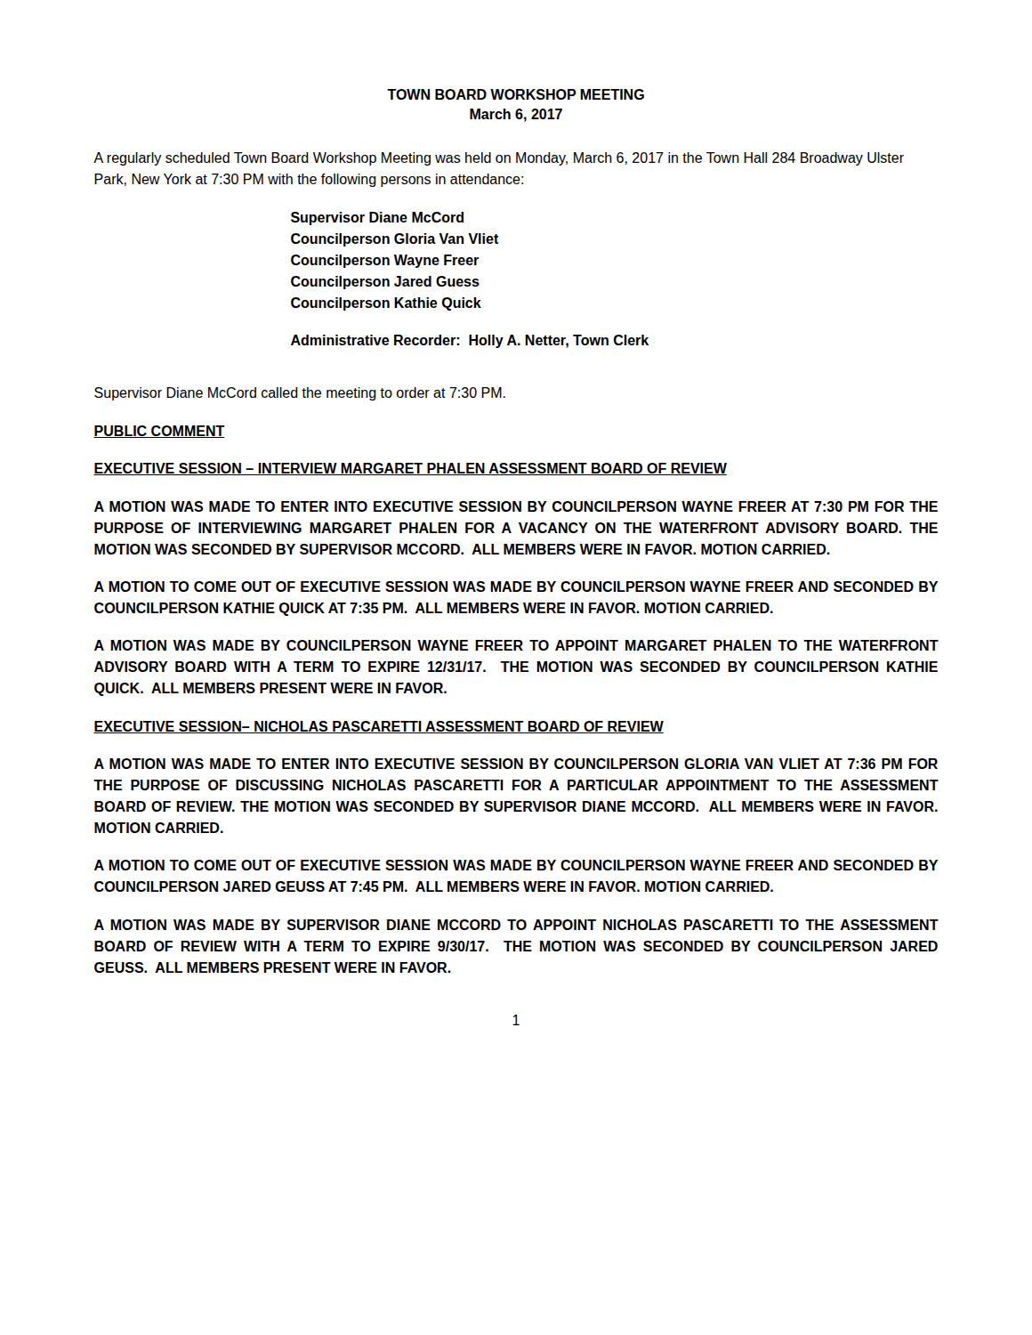TOWN BOARD WORKSHOP MEETING
March 6, 2017
A regularly scheduled Town Board Workshop Meeting was held on Monday, March 6, 2017 in the Town Hall 284 Broadway Ulster Park, New York at 7:30 PM with the following persons in attendance:
Supervisor Diane McCord
Councilperson Gloria Van Vliet
Councilperson Wayne Freer
Councilperson Jared Guess
Councilperson Kathie Quick
Administrative Recorder: Holly A. Netter, Town Clerk
Supervisor Diane McCord called the meeting to order at 7:30 PM.
PUBLIC COMMENT
EXECUTIVE SESSION – INTERVIEW MARGARET PHALEN ASSESSMENT BOARD OF REVIEW
A MOTION WAS MADE TO ENTER INTO EXECUTIVE SESSION BY COUNCILPERSON WAYNE FREER AT 7:30 PM FOR THE PURPOSE OF INTERVIEWING MARGARET PHALEN FOR A VACANCY ON THE WATERFRONT ADVISORY BOARD. THE MOTION WAS SECONDED BY SUPERVISOR MCCORD. ALL MEMBERS WERE IN FAVOR. MOTION CARRIED.
A MOTION TO COME OUT OF EXECUTIVE SESSION WAS MADE BY COUNCILPERSON WAYNE FREER AND SECONDED BY COUNCILPERSON KATHIE QUICK AT 7:35 PM. ALL MEMBERS WERE IN FAVOR. MOTION CARRIED.
A MOTION WAS MADE BY COUNCILPERSON WAYNE FREER TO APPOINT MARGARET PHALEN TO THE WATERFRONT ADVISORY BOARD WITH A TERM TO EXPIRE 12/31/17. THE MOTION WAS SECONDED BY COUNCILPERSON KATHIE QUICK. ALL MEMBERS PRESENT WERE IN FAVOR.
EXECUTIVE SESSION– NICHOLAS PASCARETTI ASSESSMENT BOARD OF REVIEW
A MOTION WAS MADE TO ENTER INTO EXECUTIVE SESSION BY COUNCILPERSON GLORIA VAN VLIET AT 7:36 PM FOR THE PURPOSE OF DISCUSSING NICHOLAS PASCARETTI FOR A PARTICULAR APPOINTMENT TO THE ASSESSMENT BOARD OF REVIEW. THE MOTION WAS SECONDED BY SUPERVISOR DIANE MCCORD. ALL MEMBERS WERE IN FAVOR. MOTION CARRIED.
A MOTION TO COME OUT OF EXECUTIVE SESSION WAS MADE BY COUNCILPERSON WAYNE FREER AND SECONDED BY COUNCILPERSON JARED GEUSS AT 7:45 PM. ALL MEMBERS WERE IN FAVOR. MOTION CARRIED.
A MOTION WAS MADE BY SUPERVISOR DIANE MCCORD TO APPOINT NICHOLAS PASCARETTI TO THE ASSESSMENT BOARD OF REVIEW WITH A TERM TO EXPIRE 9/30/17. THE MOTION WAS SECONDED BY COUNCILPERSON JARED GEUSS. ALL MEMBERS PRESENT WERE IN FAVOR.
1